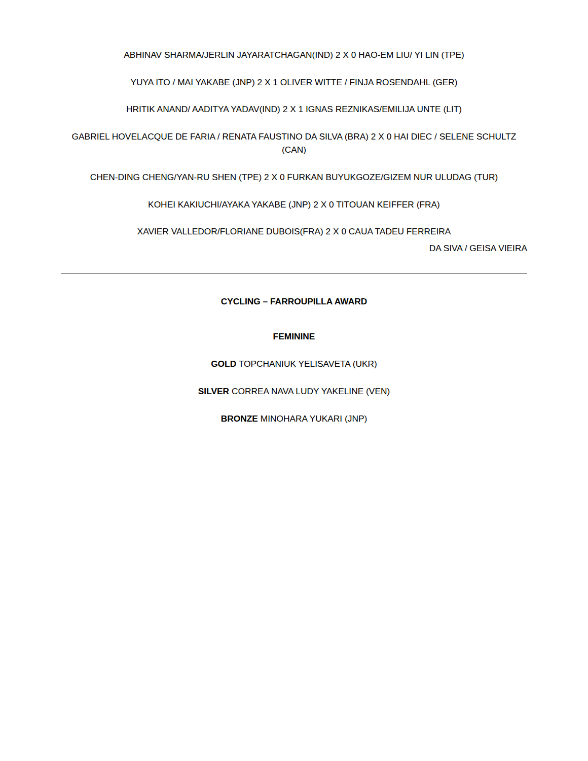ABHINAV SHARMA/JERLIN JAYARATCHAGAN(IND) 2 X 0 HAO-EM LIU/ YI LIN (TPE)
YUYA ITO / MAI YAKABE (JNP) 2 X 1 OLIVER WITTE / FINJA ROSENDAHL (GER)
HRITIK ANAND/ AADITYA YADAV(IND) 2 X 1 IGNAS REZNIKAS/EMILIJA UNTE (LIT)
GABRIEL HOVELACQUE DE FARIA / RENATA FAUSTINO DA SILVA (BRA) 2 X 0 HAI DIEC / SELENE SCHULTZ (CAN)
CHEN-DING CHENG/YAN-RU SHEN (TPE) 2 X 0 FURKAN BUYUKGOZE/GIZEM NUR ULUDAG (TUR)
KOHEI KAKIUCHI/AYAKA YAKABE (JNP) 2 X 0 TITOUAN KEIFFER (FRA)
XAVIER VALLEDOR/FLORIANE DUBOIS(FRA) 2 X 0 CAUA TADEU FERREIRA
DA SIVA / GEISA VIEIRA
CYCLING – FARROUPILLA AWARD
FEMININE
GOLD TOPCHANIUK YELISAVETA (UKR)
SILVER CORREA NAVA LUDY YAKELINE (VEN)
BRONZE MINOHARA YUKARI (JNP)